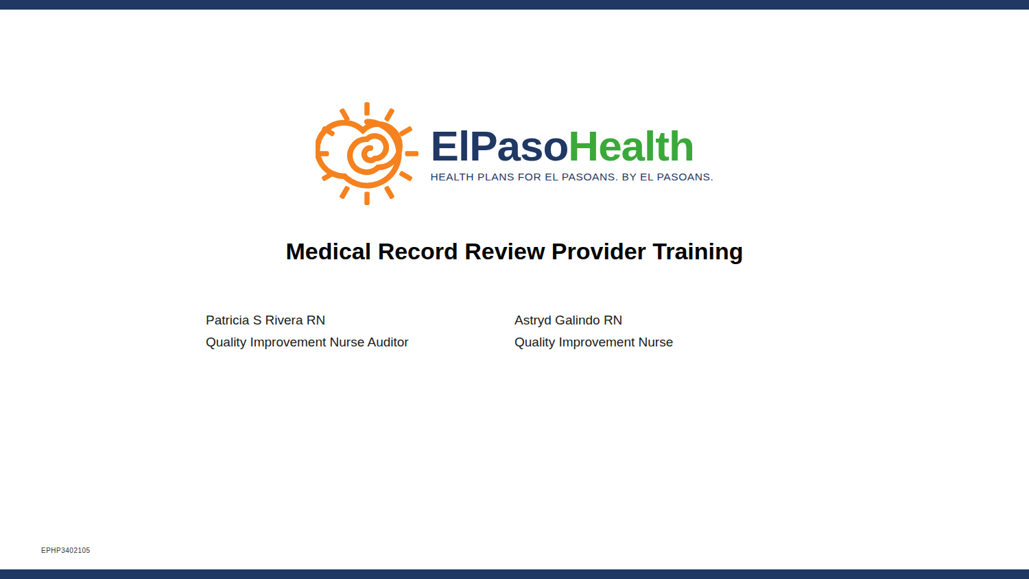El Paso Health
HEALTH PLANS FOR EL PASOANS. BY EL PASOANS.
Medical Record Review Provider Training
Patricia S Rivera RN
Quality Improvement Nurse Auditor
Astryd Galindo RN
Quality Improvement Nurse
EPHP3402105